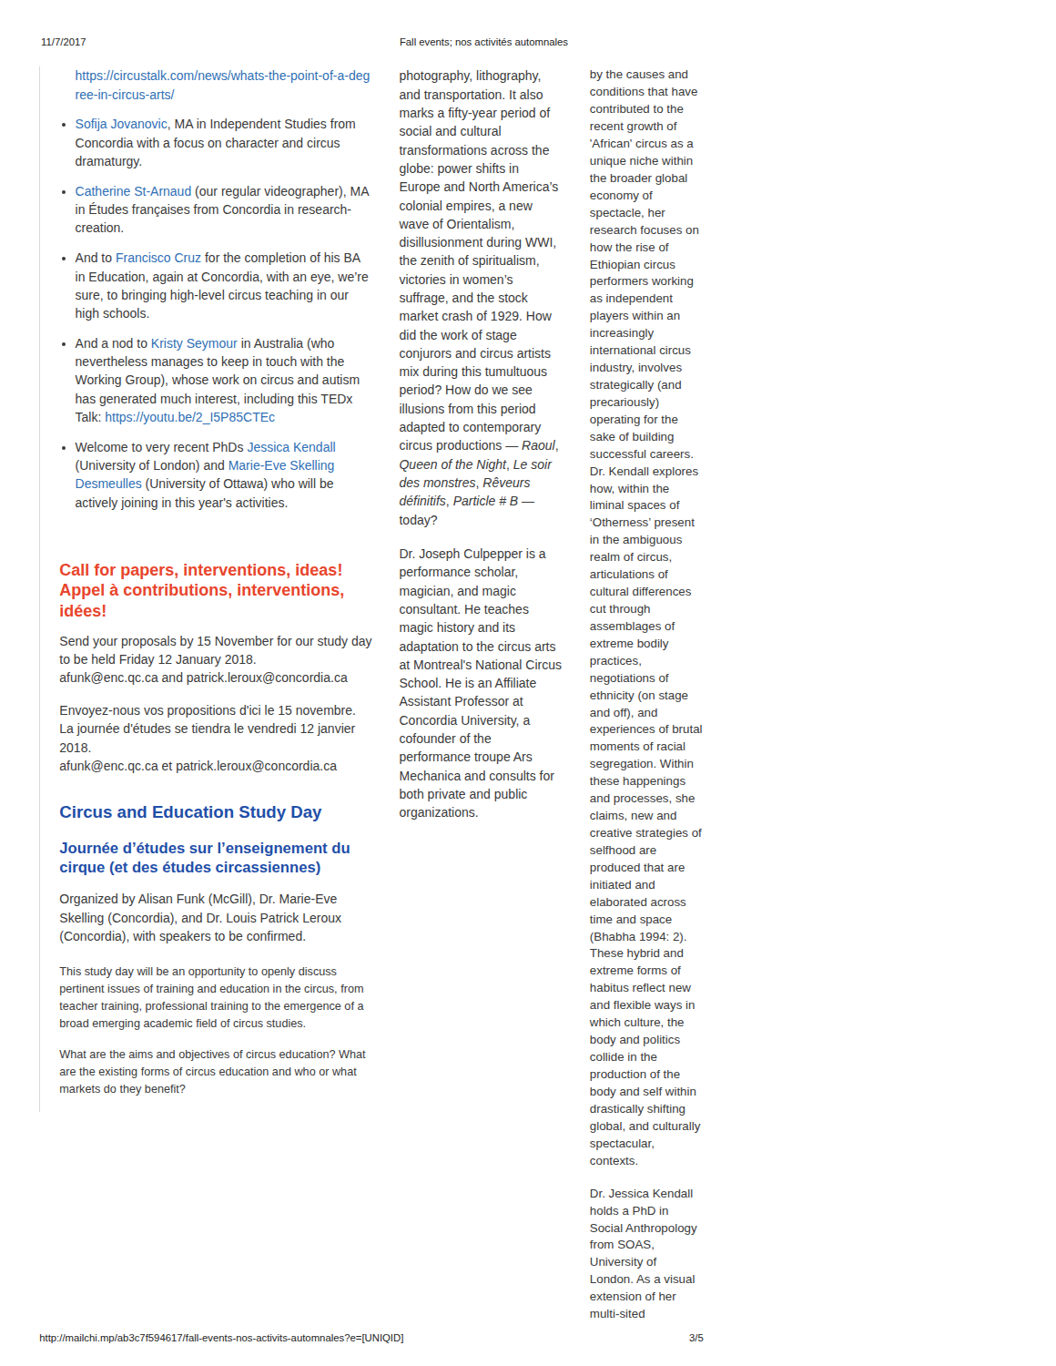11/7/2017
Fall events; nos activités automnales
https://circustalk.com/news/whats-the-point-of-a-degree-in-circus-arts/
Sofija Jovanovic, MA in Independent Studies from Concordia with a focus on character and circus dramaturgy.
Catherine St-Arnaud (our regular videographer), MA in Études françaises from Concordia in research-creation.
And to Francisco Cruz for the completion of his BA in Education, again at Concordia, with an eye, we’re sure, to bringing high-level circus teaching in our high schools.
And a nod to Kristy Seymour in Australia (who nevertheless manages to keep in touch with the Working Group), whose work on circus and autism has generated much interest, including this TEDx Talk: https://youtu.be/2_I5P85CTEc
Welcome to very recent PhDs Jessica Kendall (University of London) and Marie-Eve Skelling Desmeulles (University of Ottawa) who will be actively joining in this year's activities.
Call for papers, interventions, ideas! Appel à contributions, interventions, idées!
Send your proposals by 15 November for our study day to be held Friday 12 January 2018.
afunk@enc.qc.ca and patrick.leroux@concordia.ca
Envoyez-nous vos propositions d'ici le 15 novembre. La journée d'études se tiendra le vendredi 12 janvier 2018.
afunk@enc.qc.ca et patrick.leroux@concordia.ca
Circus and Education Study Day
Journée d’études sur l’enseignement du cirque (et des études circassiennes)
Organized by Alisan Funk (McGill), Dr. Marie-Eve Skelling (Concordia), and Dr. Louis Patrick Leroux (Concordia), with speakers to be confirmed.
This study day will be an opportunity to openly discuss pertinent issues of training and education in the circus, from teacher training, professional training to the emergence of a broad emerging academic field of circus studies.
What are the aims and objectives of circus education? What are the existing forms of circus education and who or what markets do they benefit?
photography, lithography, and transportation. It also marks a fifty-year period of social and cultural transformations across the globe: power shifts in Europe and North America’s colonial empires, a new wave of Orientalism, disillusionment during WWI, the zenith of spiritualism, victories in women’s suffrage, and the stock market crash of 1929. How did the work of stage conjurors and circus artists mix during this tumultuous period? How do we see illusions from this period adapted to contemporary circus productions — Raoul, Queen of the Night, Le soir des monstres, Rêveurs définitifs, Particle # B — today?
Dr. Joseph Culpepper is a performance scholar, magician, and magic consultant. He teaches magic history and its adaptation to the circus arts at Montreal's National Circus School. He is an Affiliate Assistant Professor at Concordia University, a cofounder of the performance troupe Ars Mechanica and consults for both private and public organizations.
by the causes and conditions that have contributed to the recent growth of 'African' circus as a unique niche within the broader global economy of spectacle, her research focuses on how the rise of Ethiopian circus performers working as independent players within an increasingly international circus industry, involves strategically (and precariously) operating for the sake of building successful careers. Dr. Kendall explores how, within the liminal spaces of ‘Otherness’ present in the ambiguous realm of circus, articulations of cultural differences cut through assemblages of extreme bodily practices, negotiations of ethnicity (on stage and off), and experiences of brutal moments of racial segregation. Within these happenings and processes, she claims, new and creative strategies of selfhood are produced that are initiated and elaborated across time and space (Bhabha 1994: 2). These hybrid and extreme forms of habitus reflect new and flexible ways in which culture, the body and politics collide in the production of the body and self within drastically shifting global, and culturally spectacular, contexts.
Dr. Jessica Kendall holds a PhD in Social Anthropology from SOAS, University of London. As a visual extension of her multi-sited
http://mailchi.mp/ab3c7f594617/fall-events-nos-activits-automnales?e=[UNIQID]
3/5